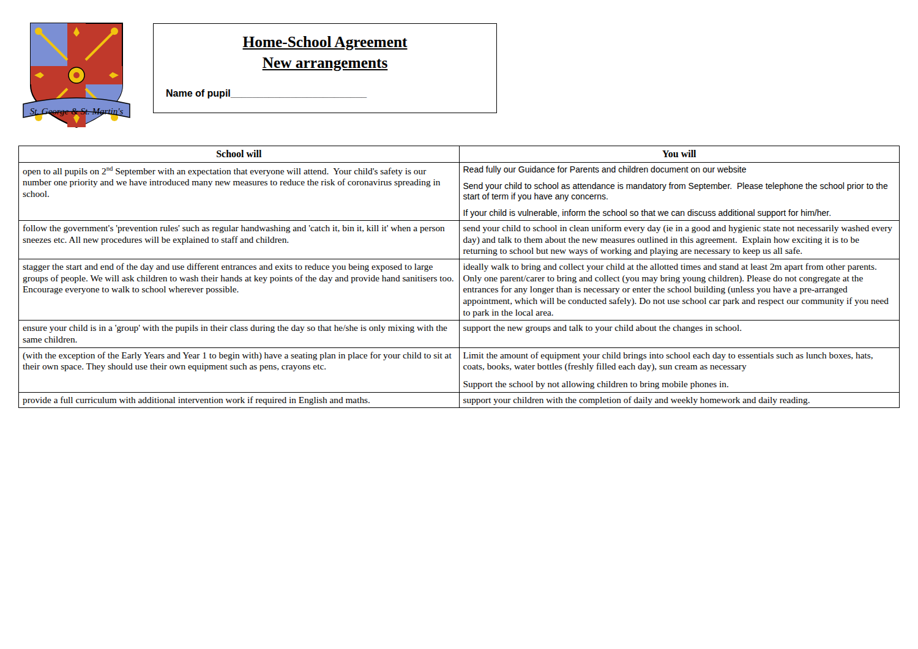St. George & St. Martin's
Home-School Agreement
New arrangements
Name of pupil_________________________
| School will | You will |
| --- | --- |
| open to all pupils on 2 nd September with an expectation that everyone will attend. Your child's safety is our number one priority and we have introduced many new measures to reduce the risk of coronavirus spreading in school. | Read fully our Guidance for Parents and children document on our website Send your child to school as attendance is mandatory from September. Please telephone the school prior to the start of term if you have any concerns. If your child is vulnerable, inform the school so that we can discuss additional support for him/her. |
| follow the government's 'prevention rules' such as regular handwashing and 'catch it, bin it, kill it' when a person sneezes etc. All new procedures will be explained to staff and children. | send your child to school in clean uniform every day (ie in a good and hygienic state not necessarily washed every day) and talk to them about the new measures outlined in this agreement. Explain how exciting it is to be returning to school but new ways of working and playing are necessary to keep us all safe. |
| stagger the start and end of the day and use different entrances and exits to reduce you being exposed to large groups of people. We will ask children to wash their hands at key points of the day and provide hand sanitisers too. Encourage everyone to walk to school wherever possible. | ideally walk to bring and collect your child at the allotted times and stand at least 2m apart from other parents. Only one parent/carer to bring and collect (you may bring young children). Please do not congregate at the entrances for any longer than is necessary or enter the school building (unless you have a pre-arranged appointment, which will be conducted safely). Do not use school car park and respect our community if you need to park in the local area. |
| ensure your child is in a 'group' with the pupils in their class during the day so that he/she is only mixing with the same children. | support the new groups and talk to your child about the changes in school. |
| (with the exception of the Early Years and Year 1 to begin with) have a seating plan in place for your child to sit at their own space. They should use their own equipment such as pens, crayons etc. | Limit the amount of equipment your child brings into school each day to essentials such as lunch boxes, hats, coats, books, water bottles (freshly filled each day), sun cream as necessary Support the school by not allowing children to bring mobile phones in. |
| provide a full curriculum with additional intervention work if required in English and maths. | support your children with the completion of daily and weekly homework and daily reading. |